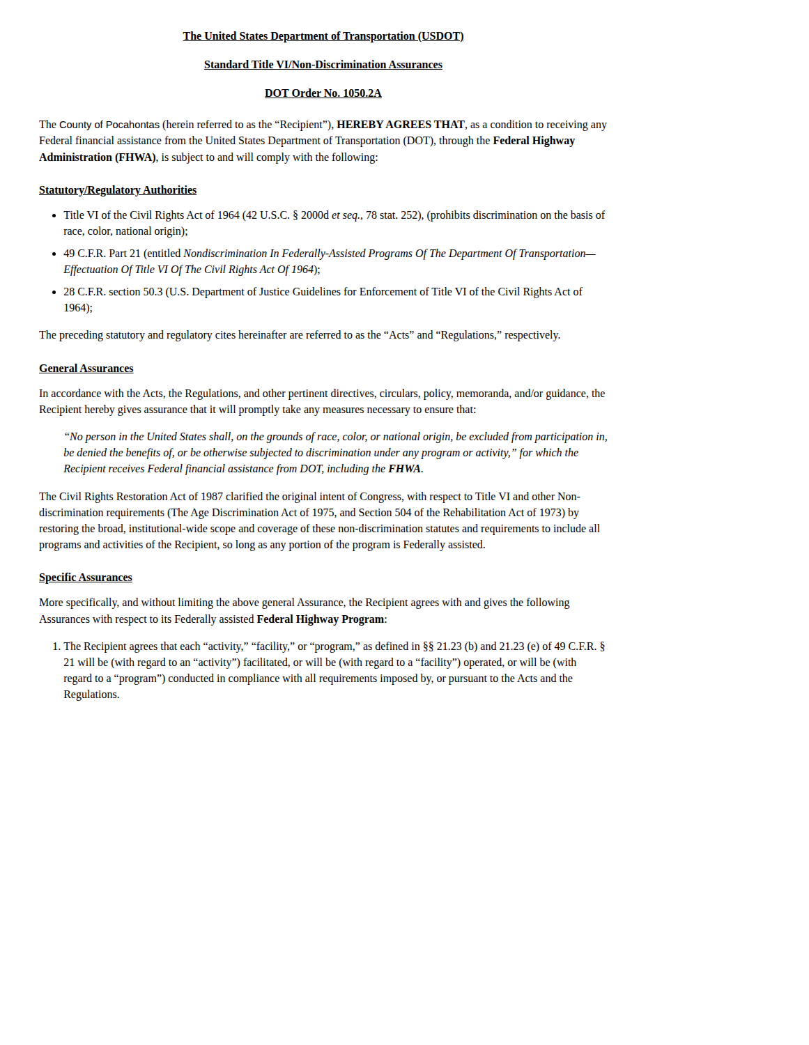The United States Department of Transportation (USDOT)
Standard Title VI/Non-Discrimination Assurances
DOT Order No. 1050.2A
The County of Pocahontas (herein referred to as the “Recipient”), HEREBY AGREES THAT, as a condition to receiving any Federal financial assistance from the United States Department of Transportation (DOT), through the Federal Highway Administration (FHWA), is subject to and will comply with the following:
Statutory/Regulatory Authorities
Title VI of the Civil Rights Act of 1964 (42 U.S.C. § 2000d et seq., 78 stat. 252), (prohibits discrimination on the basis of race, color, national origin);
49 C.F.R. Part 21 (entitled Nondiscrimination In Federally-Assisted Programs Of The Department Of Transportation—Effectuation Of Title VI Of The Civil Rights Act Of 1964);
28 C.F.R. section 50.3 (U.S. Department of Justice Guidelines for Enforcement of Title VI of the Civil Rights Act of 1964);
The preceding statutory and regulatory cites hereinafter are referred to as the “Acts” and “Regulations,” respectively.
General Assurances
In accordance with the Acts, the Regulations, and other pertinent directives, circulars, policy, memoranda, and/or guidance, the Recipient hereby gives assurance that it will promptly take any measures necessary to ensure that:
“No person in the United States shall, on the grounds of race, color, or national origin, be excluded from participation in, be denied the benefits of, or be otherwise subjected to discrimination under any program or activity,” for which the Recipient receives Federal financial assistance from DOT, including the FHWA.
The Civil Rights Restoration Act of 1987 clarified the original intent of Congress, with respect to Title VI and other Non-discrimination requirements (The Age Discrimination Act of 1975, and Section 504 of the Rehabilitation Act of 1973) by restoring the broad, institutional-wide scope and coverage of these non-discrimination statutes and requirements to include all programs and activities of the Recipient, so long as any portion of the program is Federally assisted.
Specific Assurances
More specifically, and without limiting the above general Assurance, the Recipient agrees with and gives the following Assurances with respect to its Federally assisted Federal Highway Program:
The Recipient agrees that each “activity,” “facility,” or “program,” as defined in §§ 21.23 (b) and 21.23 (e) of 49 C.F.R. § 21 will be (with regard to an “activity”) facilitated, or will be (with regard to a “facility”) operated, or will be (with regard to a “program”) conducted in compliance with all requirements imposed by, or pursuant to the Acts and the Regulations.